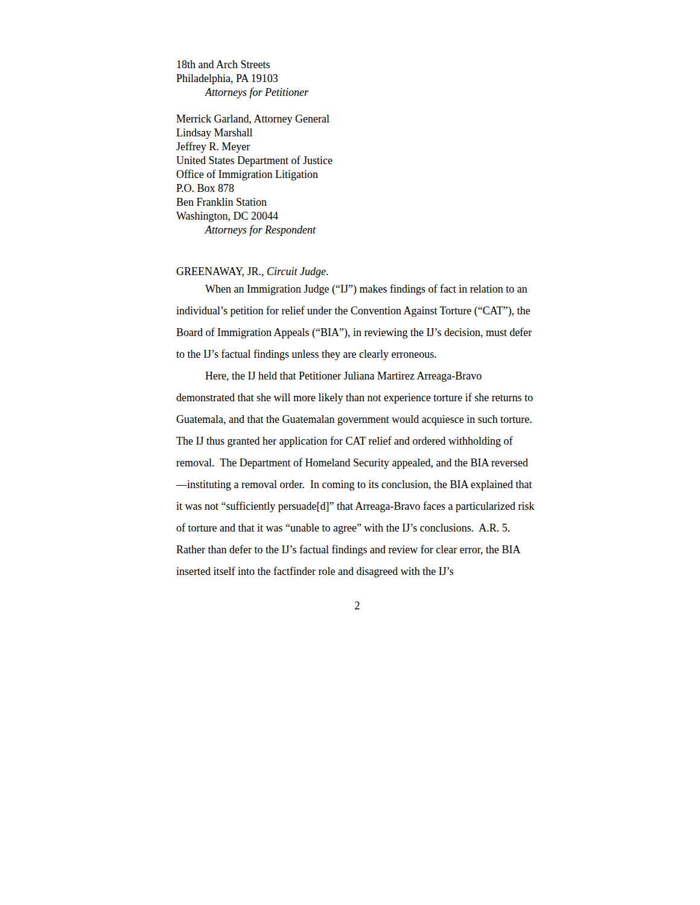18th and Arch Streets
Philadelphia, PA 19103
Attorneys for Petitioner
Merrick Garland, Attorney General
Lindsay Marshall
Jeffrey R. Meyer
United States Department of Justice
Office of Immigration Litigation
P.O. Box 878
Ben Franklin Station
Washington, DC 20044
Attorneys for Respondent
GREENAWAY, JR., Circuit Judge.
When an Immigration Judge (“IJ”) makes findings of fact in relation to an individual’s petition for relief under the Convention Against Torture (“CAT”), the Board of Immigration Appeals (“BIA”), in reviewing the IJ’s decision, must defer to the IJ’s factual findings unless they are clearly erroneous.
Here, the IJ held that Petitioner Juliana Martirez Arreaga-Bravo demonstrated that she will more likely than not experience torture if she returns to Guatemala, and that the Guatemalan government would acquiesce in such torture. The IJ thus granted her application for CAT relief and ordered withholding of removal. The Department of Homeland Security appealed, and the BIA reversed—instituting a removal order. In coming to its conclusion, the BIA explained that it was not “sufficiently persuade[d]” that Arreaga-Bravo faces a particularized risk of torture and that it was “unable to agree” with the IJ’s conclusions. A.R. 5. Rather than defer to the IJ’s factual findings and review for clear error, the BIA inserted itself into the factfinder role and disagreed with the IJ’s
2